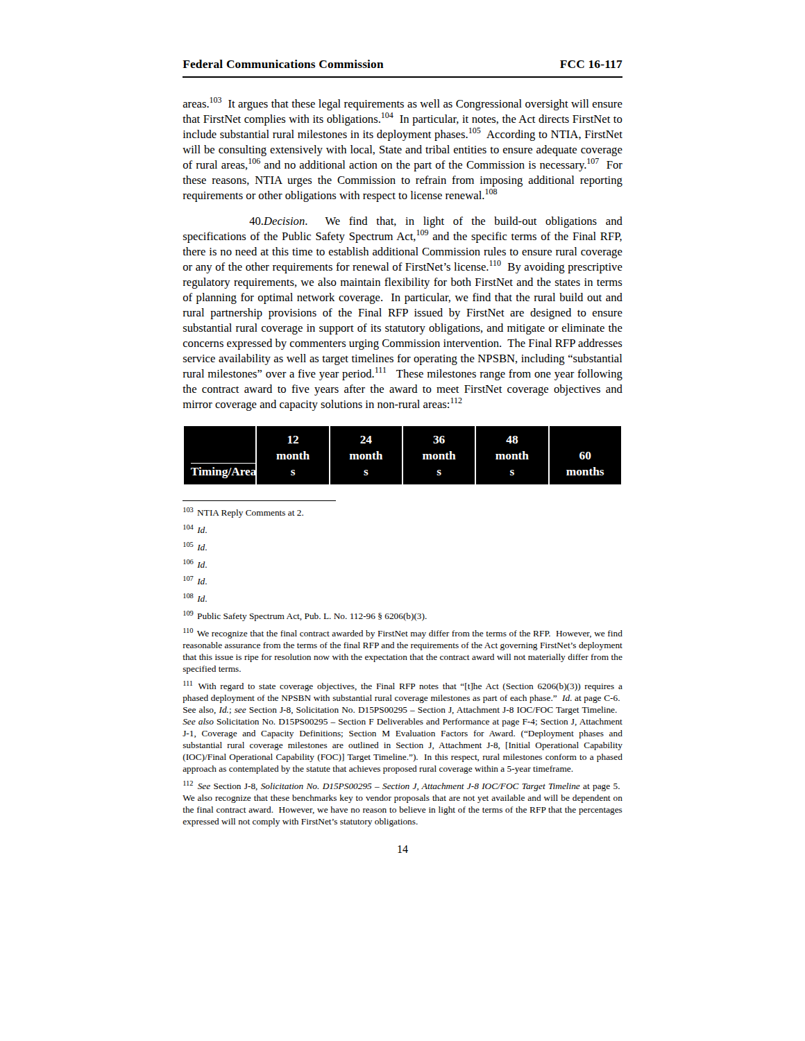Federal Communications Commission
FCC 16-117
areas.103 It argues that these legal requirements as well as Congressional oversight will ensure that FirstNet complies with its obligations.104 In particular, it notes, the Act directs FirstNet to include substantial rural milestones in its deployment phases.105 According to NTIA, FirstNet will be consulting extensively with local, State and tribal entities to ensure adequate coverage of rural areas,106 and no additional action on the part of the Commission is necessary.107 For these reasons, NTIA urges the Commission to refrain from imposing additional reporting requirements or other obligations with respect to license renewal.108
40. Decision. We find that, in light of the build-out obligations and specifications of the Public Safety Spectrum Act,109 and the specific terms of the Final RFP, there is no need at this time to establish additional Commission rules to ensure rural coverage or any of the other requirements for renewal of FirstNet’s license.110 By avoiding prescriptive regulatory requirements, we also maintain flexibility for both FirstNet and the states in terms of planning for optimal network coverage. In particular, we find that the rural build out and rural partnership provisions of the Final RFP issued by FirstNet are designed to ensure substantial rural coverage in support of its statutory obligations, and mitigate or eliminate the concerns expressed by commenters urging Commission intervention. The Final RFP addresses service availability as well as target timelines for operating the NPSBN, including “substantial rural milestones” over a five year period.111 These milestones range from one year following the contract award to five years after the award to meet FirstNet coverage objectives and mirror coverage and capacity solutions in non-rural areas:112
| Timing/Area | 12 month s | 24 month s | 36 month s | 48 month s | 60 months |
103 NTIA Reply Comments at 2.
104 Id.
105 Id.
106 Id.
107 Id.
108 Id.
109 Public Safety Spectrum Act, Pub. L. No. 112-96 § 6206(b)(3).
110 We recognize that the final contract awarded by FirstNet may differ from the terms of the RFP. However, we find reasonable assurance from the terms of the final RFP and the requirements of the Act governing FirstNet’s deployment that this issue is ripe for resolution now with the expectation that the contract award will not materially differ from the specified terms.
111 With regard to state coverage objectives, the Final RFP notes that “[t]he Act (Section 6206(b)(3)) requires a phased deployment of the NPSBN with substantial rural coverage milestones as part of each phase.” Id. at page C-6. See also, Id.; see Section J-8, Solicitation No. D15PS00295 – Section J, Attachment J-8 IOC/FOC Target Timeline. See also Solicitation No. D15PS00295 – Section F Deliverables and Performance at page F-4; Section J, Attachment J-1, Coverage and Capacity Definitions; Section M Evaluation Factors for Award. (“Deployment phases and substantial rural coverage milestones are outlined in Section J, Attachment J-8, [Initial Operational Capability (IOC)/Final Operational Capability (FOC)] Target Timeline.”). In this respect, rural milestones conform to a phased approach as contemplated by the statute that achieves proposed rural coverage within a 5-year timeframe.
112 See Section J-8, Solicitation No. D15PS00295 – Section J, Attachment J-8 IOC/FOC Target Timeline at page 5. We also recognize that these benchmarks key to vendor proposals that are not yet available and will be dependent on the final contract award. However, we have no reason to believe in light of the terms of the RFP that the percentages expressed will not comply with FirstNet’s statutory obligations.
14